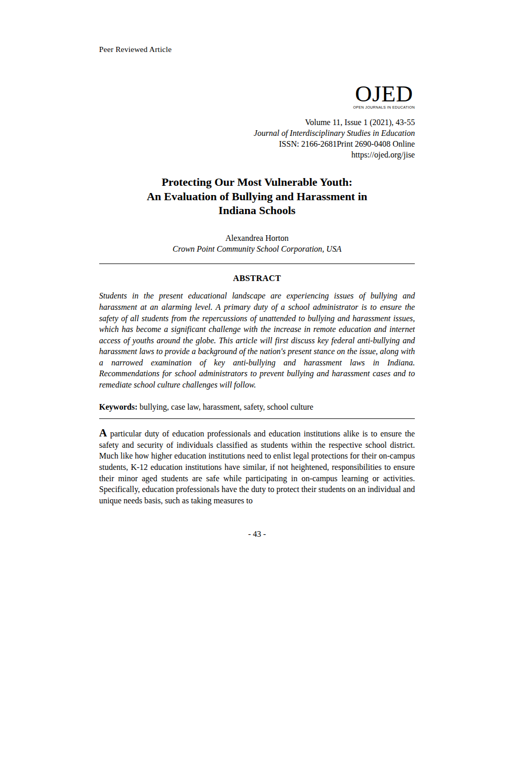Peer Reviewed Article
OJED
OPEN JOURNALS IN EDUCATION
Volume 11, Issue 1 (2021), 43-55
Journal of Interdisciplinary Studies in Education
ISSN: 2166-2681Print 2690-0408 Online
https://ojed.org/jise
Protecting Our Most Vulnerable Youth:
An Evaluation of Bullying and Harassment in
Indiana Schools
Alexandrea Horton
Crown Point Community School Corporation, USA
ABSTRACT
Students in the present educational landscape are experiencing issues of bullying and harassment at an alarming level. A primary duty of a school administrator is to ensure the safety of all students from the repercussions of unattended to bullying and harassment issues, which has become a significant challenge with the increase in remote education and internet access of youths around the globe. This article will first discuss key federal anti-bullying and harassment laws to provide a background of the nation's present stance on the issue, along with a narrowed examination of key anti-bullying and harassment laws in Indiana. Recommendations for school administrators to prevent bullying and harassment cases and to remediate school culture challenges will follow.
Keywords: bullying, case law, harassment, safety, school culture
A particular duty of education professionals and education institutions alike is to ensure the safety and security of individuals classified as students within the respective school district. Much like how higher education institutions need to enlist legal protections for their on-campus students, K-12 education institutions have similar, if not heightened, responsibilities to ensure their minor aged students are safe while participating in on-campus learning or activities. Specifically, education professionals have the duty to protect their students on an individual and unique needs basis, such as taking measures to
- 43 -